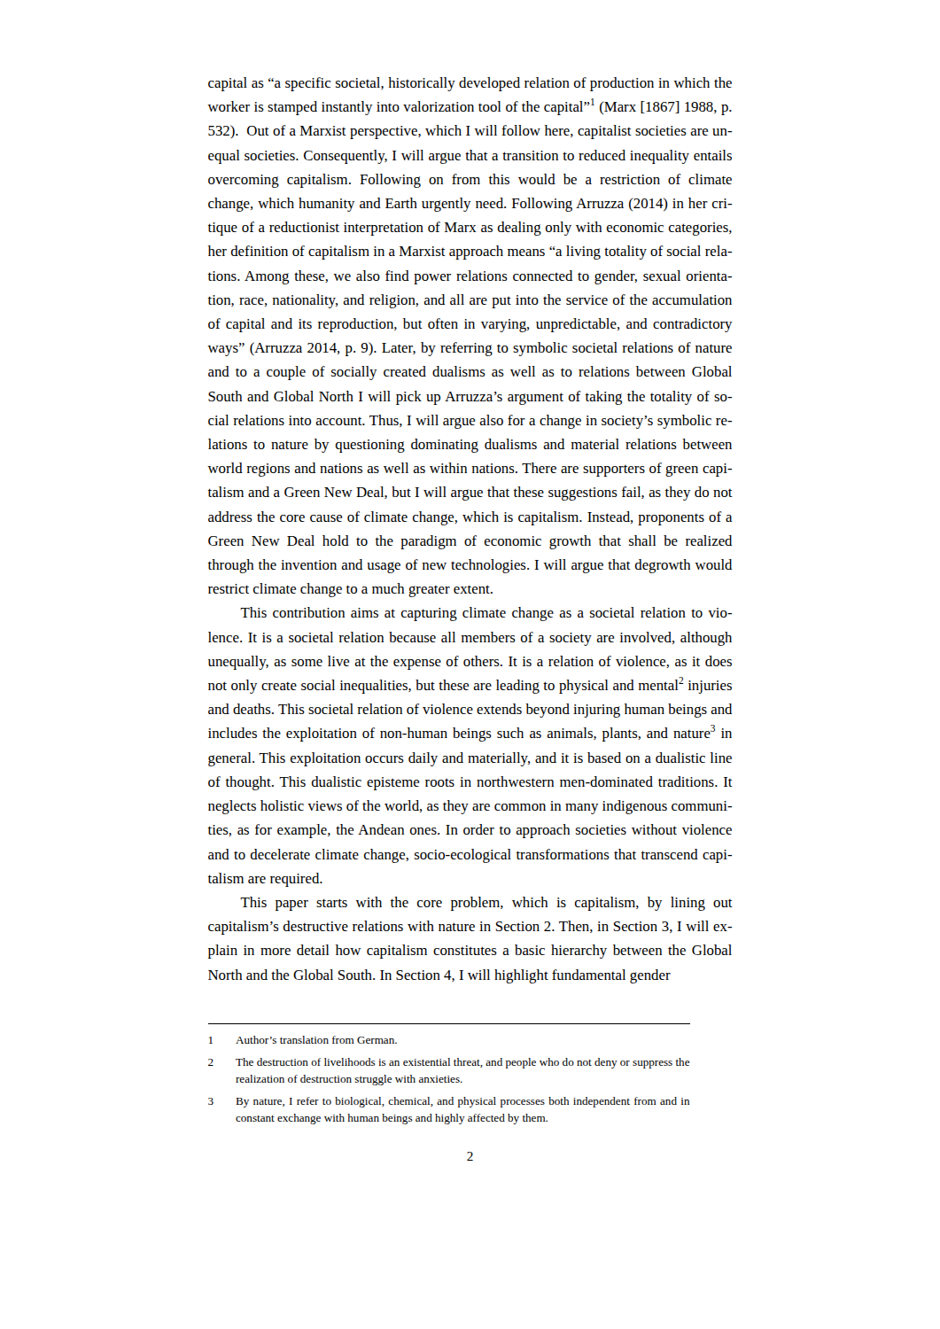capital as “a specific societal, historically developed relation of production in which the worker is stamped instantly into valorization tool of the capital”1 (Marx [1867] 1988, p. 532). Out of a Marxist perspective, which I will follow here, capitalist societies are unequal societies. Consequently, I will argue that a transition to reduced inequality entails overcoming capitalism. Following on from this would be a restriction of climate change, which humanity and Earth urgently need. Following Arruzza (2014) in her critique of a reductionist interpretation of Marx as dealing only with economic categories, her definition of capitalism in a Marxist approach means “a living totality of social relations. Among these, we also find power relations connected to gender, sexual orientation, race, nationality, and religion, and all are put into the service of the accumulation of capital and its reproduction, but often in varying, unpredictable, and contradictory ways” (Arruzza 2014, p. 9). Later, by referring to symbolic societal relations of nature and to a couple of socially created dualisms as well as to relations between Global South and Global North I will pick up Arruzza’s argument of taking the totality of social relations into account. Thus, I will argue also for a change in society’s symbolic relations to nature by questioning dominating dualisms and material relations between world regions and nations as well as within nations. There are supporters of green capitalism and a Green New Deal, but I will argue that these suggestions fail, as they do not address the core cause of climate change, which is capitalism. Instead, proponents of a Green New Deal hold to the paradigm of economic growth that shall be realized through the invention and usage of new technologies. I will argue that degrowth would restrict climate change to a much greater extent.
This contribution aims at capturing climate change as a societal relation to violence. It is a societal relation because all members of a society are involved, although unequally, as some live at the expense of others. It is a relation of violence, as it does not only create social inequalities, but these are leading to physical and mental2 injuries and deaths. This societal relation of violence extends beyond injuring human beings and includes the exploitation of non-human beings such as animals, plants, and nature3 in general. This exploitation occurs daily and materially, and it is based on a dualistic line of thought. This dualistic episteme roots in northwestern men-dominated traditions. It neglects holistic views of the world, as they are common in many indigenous communities, as for example, the Andean ones. In order to approach societies without violence and to decelerate climate change, socio-ecological transformations that transcend capitalism are required.
This paper starts with the core problem, which is capitalism, by lining out capitalism’s destructive relations with nature in Section 2. Then, in Section 3, I will explain in more detail how capitalism constitutes a basic hierarchy between the Global North and the Global South. In Section 4, I will highlight fundamental gender
1 Author’s translation from German.
2 The destruction of livelihoods is an existential threat, and people who do not deny or suppress the realization of destruction struggle with anxieties.
3 By nature, I refer to biological, chemical, and physical processes both independent from and in constant exchange with human beings and highly affected by them.
2